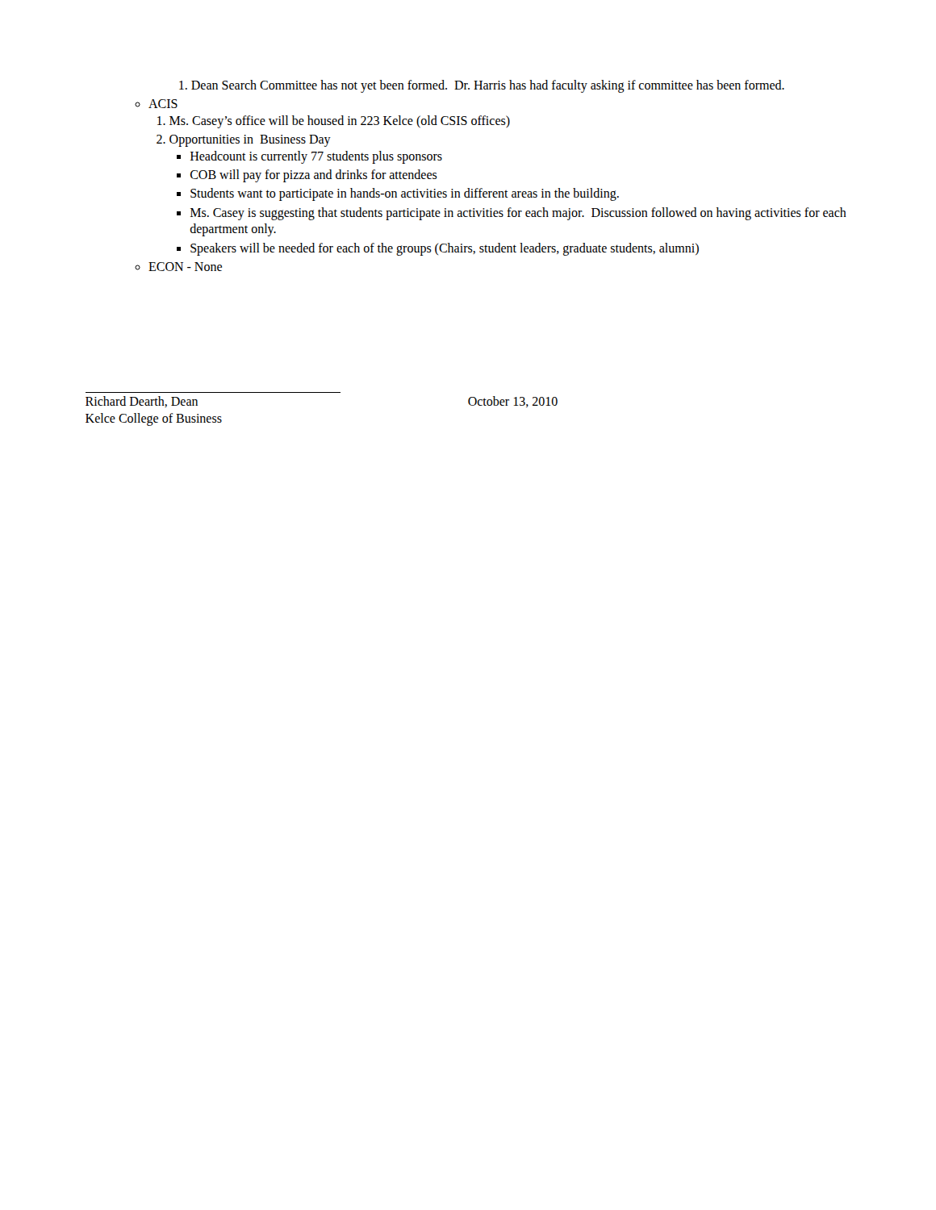Dean Search Committee has not yet been formed. Dr. Harris has had faculty asking if committee has been formed.
ACIS
Ms. Casey’s office will be housed in 223 Kelce (old CSIS offices)
Opportunities in Business Day
Headcount is currently 77 students plus sponsors
COB will pay for pizza and drinks for attendees
Students want to participate in hands-on activities in different areas in the building.
Ms. Casey is suggesting that students participate in activities for each major. Discussion followed on having activities for each department only.
Speakers will be needed for each of the groups (Chairs, student leaders, graduate students, alumni)
ECON - None
Richard Dearth, Dean October 13, 2010
Kelce College of Business